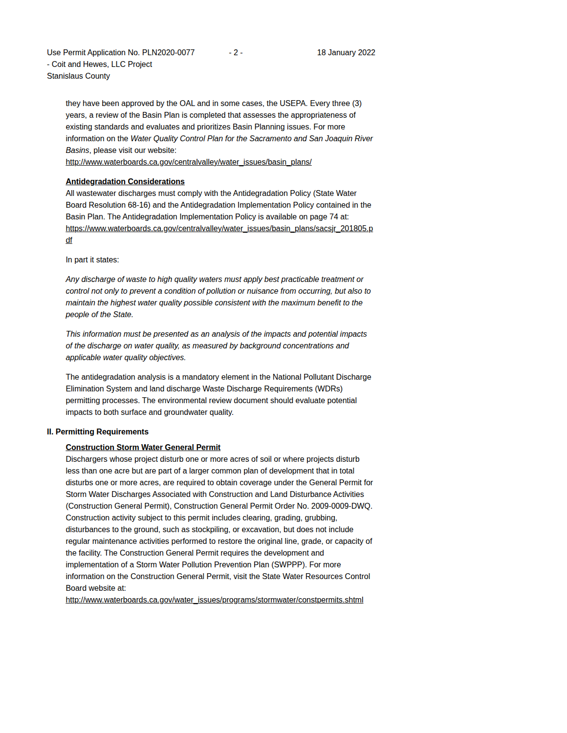Use Permit Application No. PLN2020-0077 - Coit and Hewes, LLC Project
Stanislaus County
- 2 -
18 January 2022
they have been approved by the OAL and in some cases, the USEPA. Every three (3) years, a review of the Basin Plan is completed that assesses the appropriateness of existing standards and evaluates and prioritizes Basin Planning issues. For more information on the Water Quality Control Plan for the Sacramento and San Joaquin River Basins, please visit our website:
http://www.waterboards.ca.gov/centralvalley/water_issues/basin_plans/
Antidegradation Considerations
All wastewater discharges must comply with the Antidegradation Policy (State Water Board Resolution 68-16) and the Antidegradation Implementation Policy contained in the Basin Plan. The Antidegradation Implementation Policy is available on page 74 at:
https://www.waterboards.ca.gov/centralvalley/water_issues/basin_plans/sacsjr_201805.pdf
In part it states:
Any discharge of waste to high quality waters must apply best practicable treatment or control not only to prevent a condition of pollution or nuisance from occurring, but also to maintain the highest water quality possible consistent with the maximum benefit to the people of the State.
This information must be presented as an analysis of the impacts and potential impacts of the discharge on water quality, as measured by background concentrations and applicable water quality objectives.
The antidegradation analysis is a mandatory element in the National Pollutant Discharge Elimination System and land discharge Waste Discharge Requirements (WDRs) permitting processes. The environmental review document should evaluate potential impacts to both surface and groundwater quality.
II. Permitting Requirements
Construction Storm Water General Permit
Dischargers whose project disturb one or more acres of soil or where projects disturb less than one acre but are part of a larger common plan of development that in total disturbs one or more acres, are required to obtain coverage under the General Permit for Storm Water Discharges Associated with Construction and Land Disturbance Activities (Construction General Permit), Construction General Permit Order No. 2009-0009-DWQ. Construction activity subject to this permit includes clearing, grading, grubbing, disturbances to the ground, such as stockpiling, or excavation, but does not include regular maintenance activities performed to restore the original line, grade, or capacity of the facility. The Construction General Permit requires the development and implementation of a Storm Water Pollution Prevention Plan (SWPPP). For more information on the Construction General Permit, visit the State Water Resources Control Board website at:
http://www.waterboards.ca.gov/water_issues/programs/stormwater/constpermits.shtml